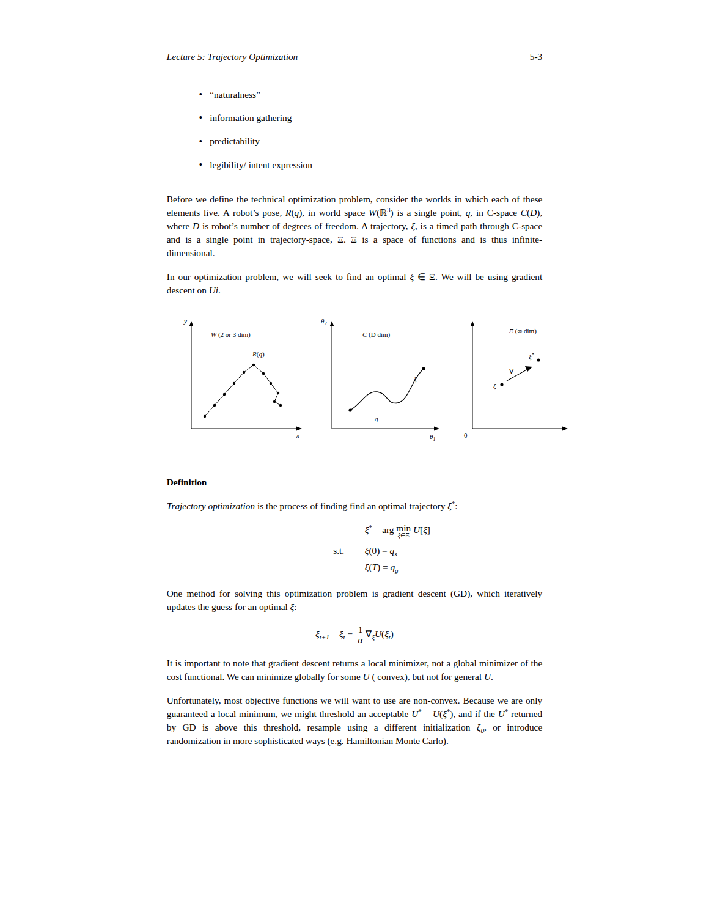Lecture 5: Trajectory Optimization 5-3
“naturalness”
information gathering
predictability
legibility/ intent expression
Before we define the technical optimization problem, consider the worlds in which each of these elements live. A robot’s pose, R(q), in world space W(ℝ3) is a single point, q, in C-space C(D), where D is robot’s number of degrees of freedom. A trajectory, ξ, is a timed path through C-space and is a single point in trajectory-space, Ξ. Ξ is a space of functions and is thus infinite-dimensional.
In our optimization problem, we will seek to find an optimal ξ ∈ Ξ. We will be using gradient descent on Ui.
y x W (2 or 3 dim) R(q) θ2 θ1 C (D dim) q ξ 0 Ξ (∞ dim) ξ ∇ ξ*
Definition
Trajectory optimization is the process of finding find an optimal trajectory ξ*:
ξ* = arg min ξ∈Ξ U[ξ]
s.t.
ξ(0) = qs
ξ(T) = qg
One method for solving this optimization problem is gradient descent (GD), which iteratively updates the guess for an optimal ξ:
ξt+1 = ξt − 1 α∇ξU(ξt)
It is important to note that gradient descent returns a local minimizer, not a global minimizer of the cost functional. We can minimize globally for some U ( convex), but not for general U.
Unfortunately, most objective functions we will want to use are non-convex. Because we are only guaranteed a local minimum, we might threshold an acceptable U* = U(ξ*), and if the U* returned by GD is above this threshold, resample using a different initialization ξ0, or introduce randomization in more sophisticated ways (e.g. Hamiltonian Monte Carlo).